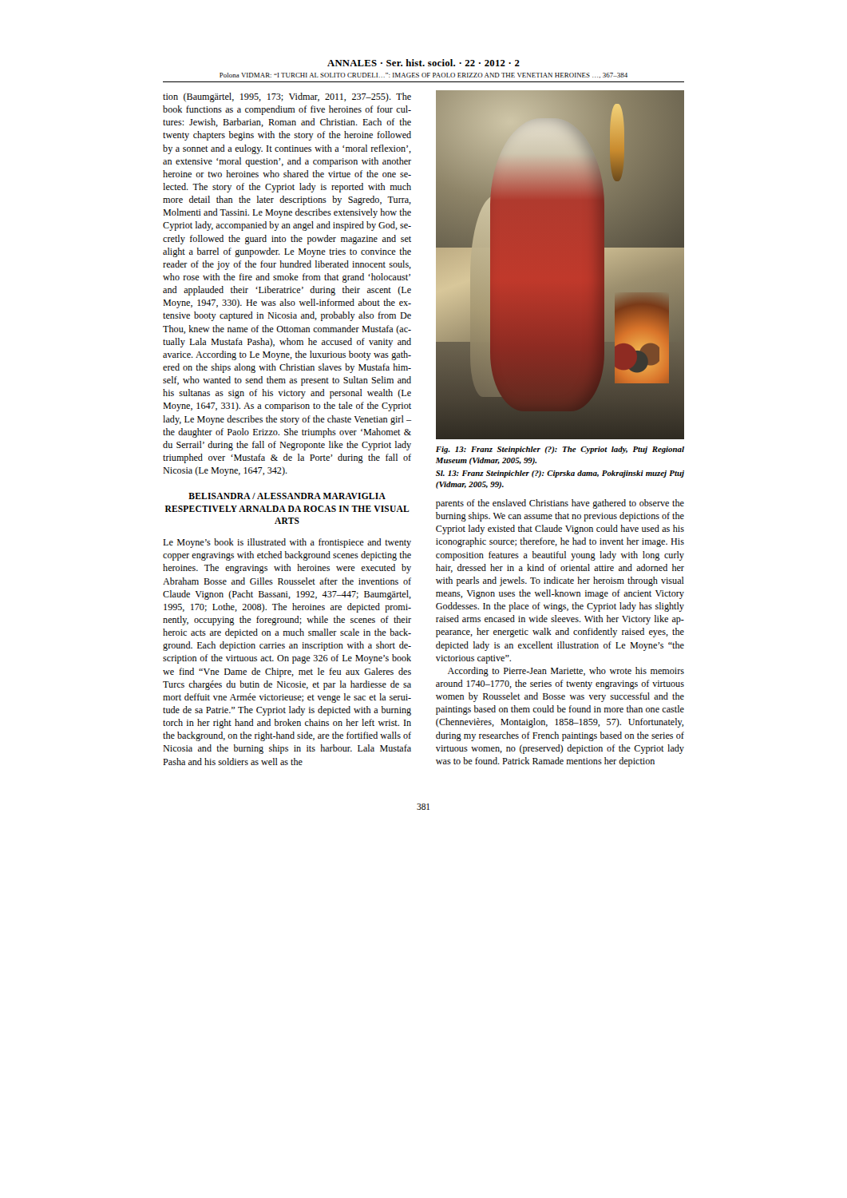ANNALES · Ser. hist. sociol. · 22 · 2012 · 2
Polona VIDMAR: “I TURCHI AL SOLITO CRUDELI…”: IMAGES OF PAOLO ERIZZO AND THE VENETIAN HEROINES …, 367–384
tion (Baumgärtel, 1995, 173; Vidmar, 2011, 237–255). The book functions as a compendium of five heroines of four cultures: Jewish, Barbarian, Roman and Christian. Each of the twenty chapters begins with the story of the heroine followed by a sonnet and a eulogy. It continues with a ‘moral reflexion’, an extensive ‘moral question’, and a comparison with another heroine or two heroines who shared the virtue of the one selected. The story of the Cypriot lady is reported with much more detail than the later descriptions by Sagredo, Turra, Molmenti and Tassini. Le Moyne describes extensively how the Cypriot lady, accompanied by an angel and inspired by God, secretly followed the guard into the powder magazine and set alight a barrel of gunpowder. Le Moyne tries to convince the reader of the joy of the four hundred liberated innocent souls, who rose with the fire and smoke from that grand ‘holocaust’ and applauded their ‘Liberatrice’ during their ascent (Le Moyne, 1947, 330). He was also well-informed about the extensive booty captured in Nicosia and, probably also from De Thou, knew the name of the Ottoman commander Mustafa (actually Lala Mustafa Pasha), whom he accused of vanity and avarice. According to Le Moyne, the luxurious booty was gathered on the ships along with Christian slaves by Mustafa himself, who wanted to send them as present to Sultan Selim and his sultanas as sign of his victory and personal wealth (Le Moyne, 1647, 331). As a comparison to the tale of the Cypriot lady, Le Moyne describes the story of the chaste Venetian girl – the daughter of Paolo Erizzo. She triumphs over ‘Mahomet & du Serrail’ during the fall of Negroponte like the Cypriot lady triumphed over ‘Mustafa & de la Porte’ during the fall of Nicosia (Le Moyne, 1647, 342).
Belisandra / Alessandra Maraviglia respectively Arnalda da Rocas in the visual arts
Le Moyne’s book is illustrated with a frontispiece and twenty copper engravings with etched background scenes depicting the heroines. The engravings with heroines were executed by Abraham Bosse and Gilles Rousselet after the inventions of Claude Vignon (Pacht Bassani, 1992, 437–447; Baumgärtel, 1995, 170; Lothe, 2008). The heroines are depicted prominently, occupying the foreground; while the scenes of their heroic acts are depicted on a much smaller scale in the background. Each depiction carries an inscription with a short description of the virtuous act. On page 326 of Le Moyne’s book we find “Vne Dame de Chipre, met le feu aux Galeres des Turcs chargées du butin de Nicosie, et par la hardiesse de sa mort deffuit vne Armée victorieuse; et venge le sac et la seruitude de sa Patrie.” The Cypriot lady is depicted with a burning torch in her right hand and broken chains on her left wrist. In the background, on the right-hand side, are the fortified walls of Nicosia and the burning ships in its harbour. Lala Mustafa Pasha and his soldiers as well as the
Fig. 13: Franz Steinpichler (?): The Cypriot lady, Ptuj Regional Museum (Vidmar, 2005, 99). Sl. 13: Franz Steinpichler (?): Ciprska dama, Pokrajinski muzej Ptuj (Vidmar, 2005, 99).
parents of the enslaved Christians have gathered to observe the burning ships. We can assume that no previous depictions of the Cypriot lady existed that Claude Vignon could have used as his iconographic source; therefore, he had to invent her image. His composition features a beautiful young lady with long curly hair, dressed her in a kind of oriental attire and adorned her with pearls and jewels. To indicate her heroism through visual means, Vignon uses the well-known image of ancient Victory Goddesses. In the place of wings, the Cypriot lady has slightly raised arms encased in wide sleeves. With her Victory like appearance, her energetic walk and confidently raised eyes, the depicted lady is an excellent illustration of Le Moyne’s “the victorious captive”.
According to Pierre-Jean Mariette, who wrote his memoirs around 1740–1770, the series of twenty engravings of virtuous women by Rousselet and Bosse was very successful and the paintings based on them could be found in more than one castle (Chennevières, Montaiglon, 1858–1859, 57). Unfortunately, during my researches of French paintings based on the series of virtuous women, no (preserved) depiction of the Cypriot lady was to be found. Patrick Ramade mentions her depiction
381